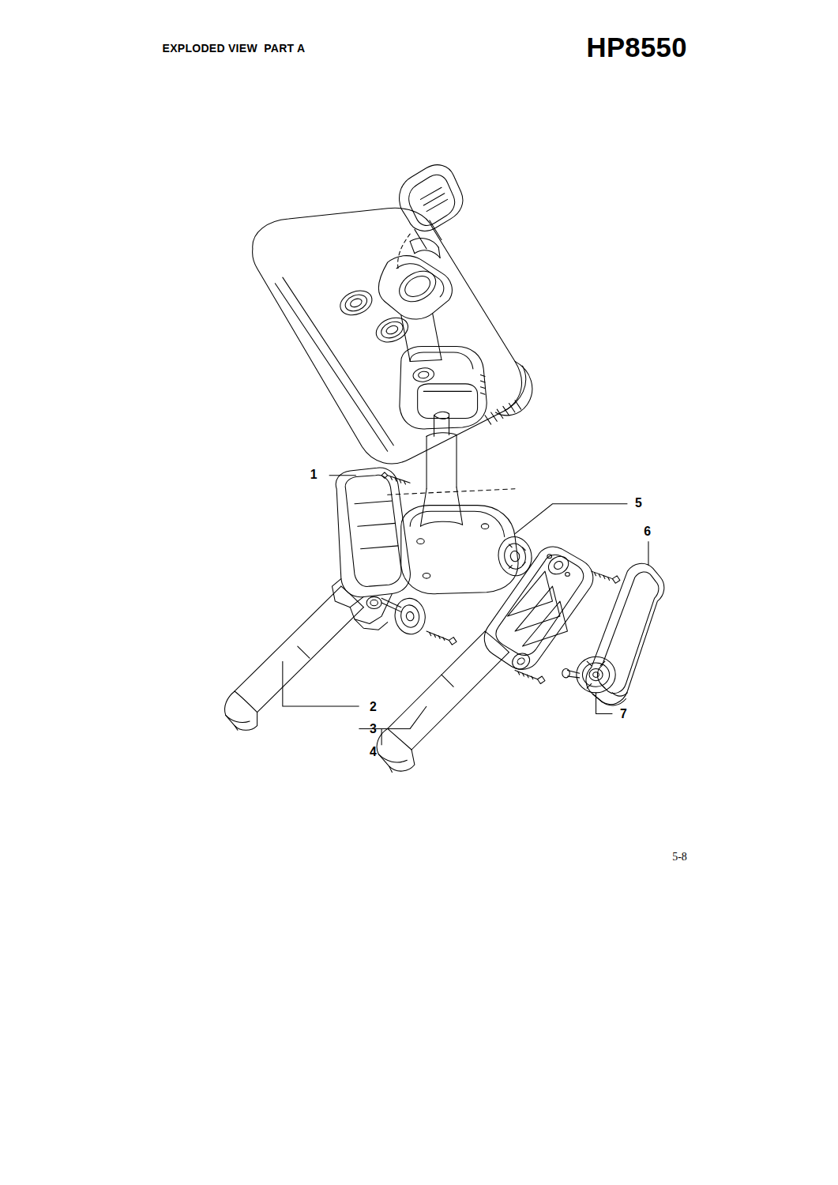EXPLODED VIEW PART A
HP8550
1 2 3 4 5 6 7
5-8